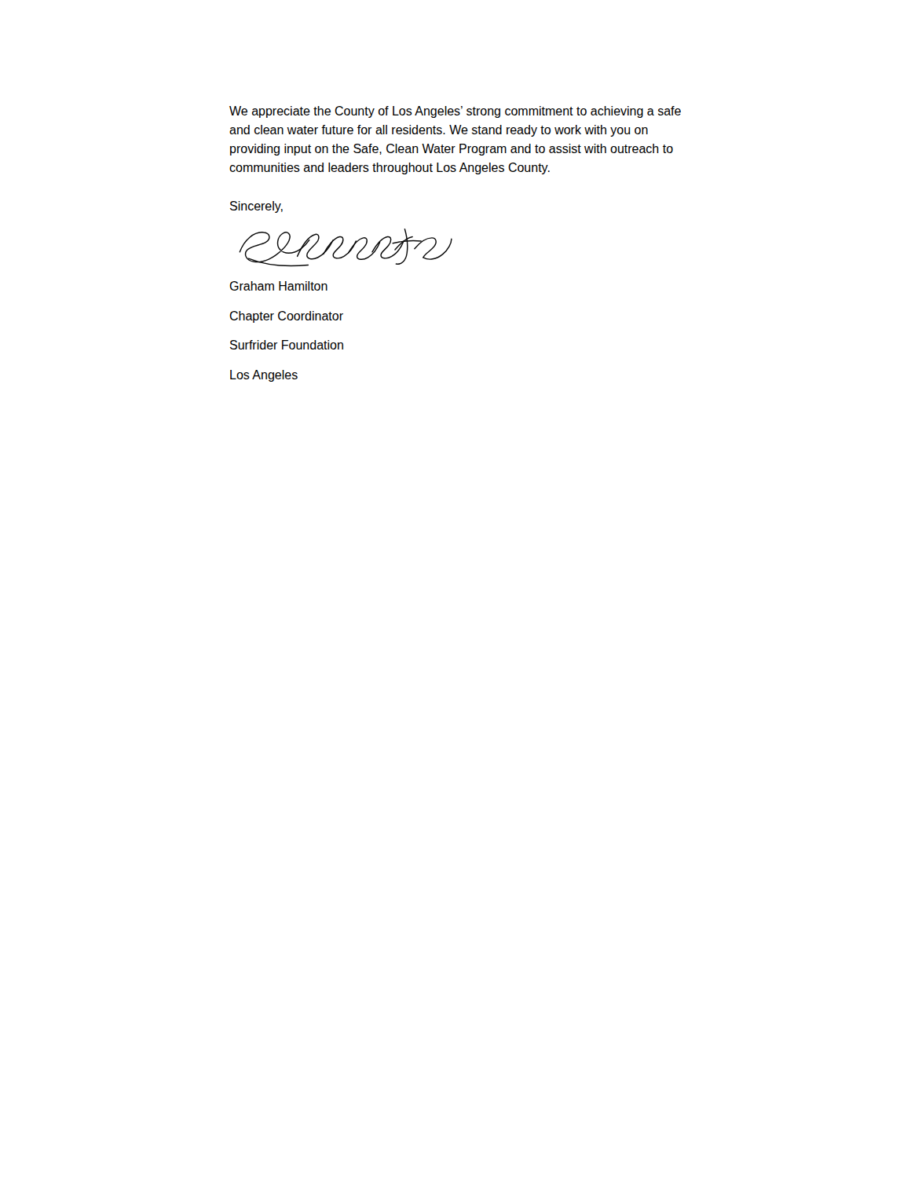We appreciate the County of Los Angeles’ strong commitment to achieving a safe and clean water future for all residents. We stand ready to work with you on providing input on the Safe, Clean Water Program and to assist with outreach to communities and leaders throughout Los Angeles County.
Sincerely,
Graham Hamilton
Chapter Coordinator
Surfrider Foundation
Los Angeles